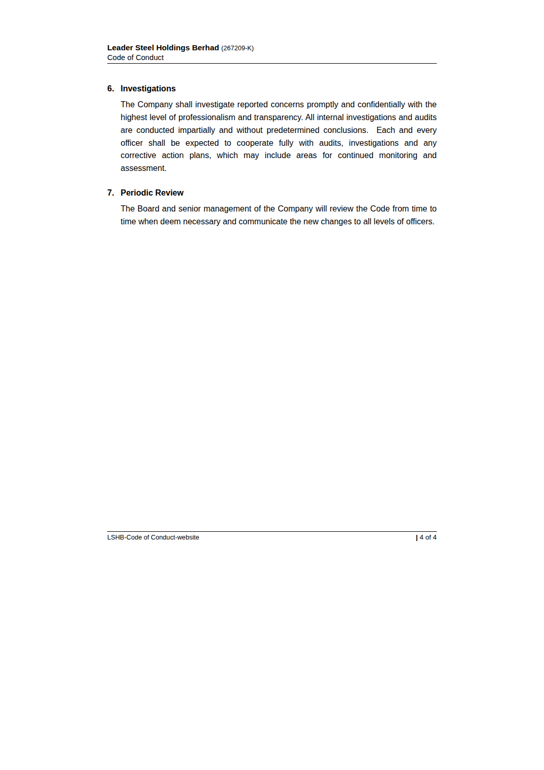Leader Steel Holdings Berhad (267209-K)
Code of Conduct
6. Investigations
The Company shall investigate reported concerns promptly and confidentially with the highest level of professionalism and transparency. All internal investigations and audits are conducted impartially and without predetermined conclusions. Each and every officer shall be expected to cooperate fully with audits, investigations and any corrective action plans, which may include areas for continued monitoring and assessment.
7. Periodic Review
The Board and senior management of the Company will review the Code from time to time when deem necessary and communicate the new changes to all levels of officers.
LSHB-Code of Conduct-website
| 4 of 4